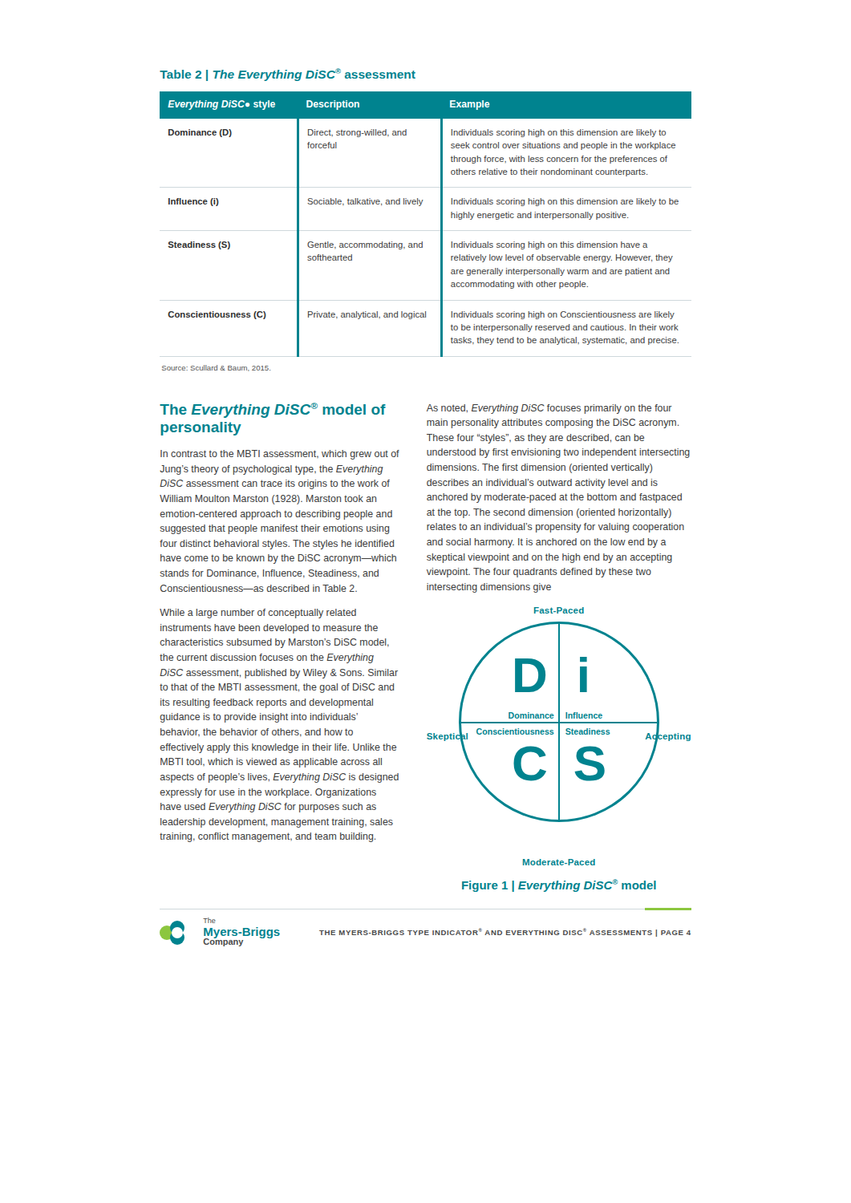Table 2 | The Everything DiSC® assessment
| Everything DiSC ● style | Description | Example |
| --- | --- | --- |
| Dominance (D) | Direct, strong-willed, and forceful | Individuals scoring high on this dimension are likely to seek control over situations and people in the workplace through force, with less concern for the preferences of others relative to their nondominant counterparts. |
| Influence (i) | Sociable, talkative, and lively | Individuals scoring high on this dimension are likely to be highly energetic and interpersonally positive. |
| Steadiness (S) | Gentle, accommodating, and softhearted | Individuals scoring high on this dimension have a relatively low level of observable energy. However, they are generally interpersonally warm and are patient and accommodating with other people. |
| Conscientiousness (C) | Private, analytical, and logical | Individuals scoring high on Conscientiousness are likely to be interpersonally reserved and cautious. In their work tasks, they tend to be analytical, systematic, and precise. |
Source: Scullard & Baum, 2015.
The Everything DiSC® model of personality
In contrast to the MBTI assessment, which grew out of Jung’s theory of psychological type, the Everything DiSC assessment can trace its origins to the work of William Moulton Marston (1928). Marston took an emotion-centered approach to describing people and suggested that people manifest their emotions using four distinct behavioral styles. The styles he identified have come to be known by the DiSC acronym—which stands for Dominance, Influence, Steadiness, and Conscientiousness—as described in Table 2.
While a large number of conceptually related instruments have been developed to measure the characteristics subsumed by Marston’s DiSC model, the current discussion focuses on the Everything DiSC assessment, published by Wiley & Sons. Similar to that of the MBTI assessment, the goal of DiSC and its resulting feedback reports and developmental guidance is to provide insight into individuals’ behavior, the behavior of others, and how to effectively apply this knowledge in their life. Unlike the MBTI tool, which is viewed as applicable across all aspects of people’s lives, Everything DiSC is designed expressly for use in the workplace. Organizations have used Everything DiSC for purposes such as leadership development, management training, sales training, conflict management, and team building.
As noted, Everything DiSC focuses primarily on the four main personality attributes composing the DiSC acronym. These four “styles”, as they are described, can be understood by first envisioning two independent intersecting dimensions. The first dimension (oriented vertically) describes an individual’s outward activity level and is anchored by moderate-paced at the bottom and fastpaced at the top. The second dimension (oriented horizontally) relates to an individual’s propensity for valuing cooperation and social harmony. It is anchored on the low end by a skeptical viewpoint and on the high end by an accepting viewpoint. The four quadrants defined by these two intersecting dimensions give
Fast-Paced
Moderate-Paced
Skeptical
Accepting
D
i
C
S
Dominance
Influence
Conscientiousness
Steadiness
Figure 1 | Everything DiSC® model
The
Myers-Briggs
Company
The Myers-Briggs Type Indicator® and Everything DiSC® Assessments | Page 4